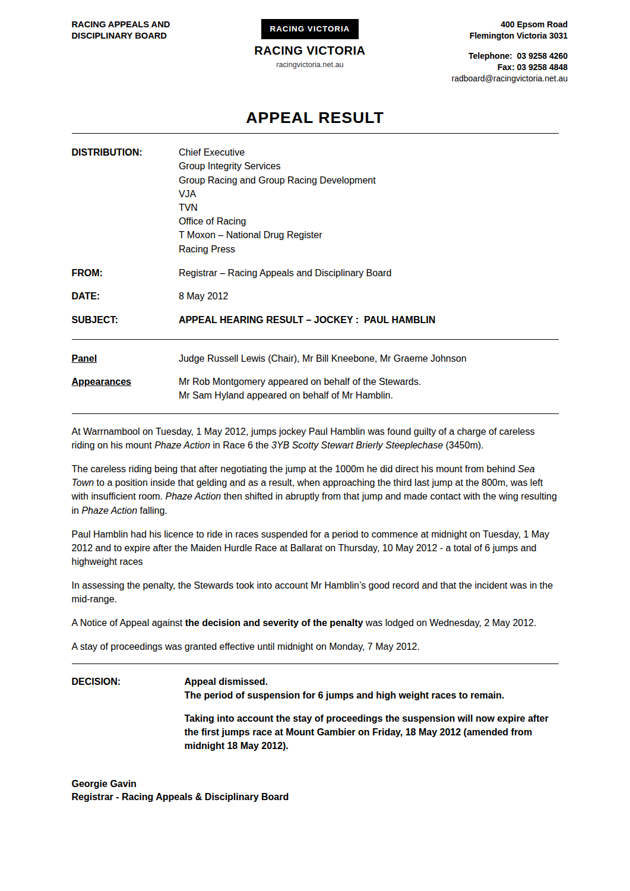RACING APPEALS AND
DISCIPLINARY BOARD
RACING VICTORIA
RACING VICTORIA
racingvictoria.net.au
400 Epsom Road
Flemington Victoria 3031
Telephone: 03 9258 4260
Fax: 03 9258 4848
radboard@racingvictoria.net.au
APPEAL RESULT
| DISTRIBUTION: | Chief Executive Group Integrity Services Group Racing and Group Racing Development VJA TVN Office of Racing T Moxon – National Drug Register Racing Press |
| FROM: | Registrar – Racing Appeals and Disciplinary Board |
| DATE: | 8 May 2012 |
| SUBJECT: | APPEAL HEARING RESULT – JOCKEY : PAUL HAMBLIN |
| Panel | Judge Russell Lewis (Chair), Mr Bill Kneebone, Mr Graeme Johnson |
| Appearances | Mr Rob Montgomery appeared on behalf of the Stewards. Mr Sam Hyland appeared on behalf of Mr Hamblin. |
At Warrnambool on Tuesday, 1 May 2012, jumps jockey Paul Hamblin was found guilty of a charge of careless riding on his mount Phaze Action in Race 6 the 3YB Scotty Stewart Brierly Steeplechase (3450m).
The careless riding being that after negotiating the jump at the 1000m he did direct his mount from behind Sea Town to a position inside that gelding and as a result, when approaching the third last jump at the 800m, was left with insufficient room. Phaze Action then shifted in abruptly from that jump and made contact with the wing resulting in Phaze Action falling.
Paul Hamblin had his licence to ride in races suspended for a period to commence at midnight on Tuesday, 1 May 2012 and to expire after the Maiden Hurdle Race at Ballarat on Thursday, 10 May 2012 - a total of 6 jumps and highweight races
In assessing the penalty, the Stewards took into account Mr Hamblin’s good record and that the incident was in the mid-range.
A Notice of Appeal against the decision and severity of the penalty was lodged on Wednesday, 2 May 2012.
A stay of proceedings was granted effective until midnight on Monday, 7 May 2012.
DECISION:
Appeal dismissed.
The period of suspension for 6 jumps and high weight races to remain.
Taking into account the stay of proceedings the suspension will now expire after the first jumps race at Mount Gambier on Friday, 18 May 2012 (amended from midnight 18 May 2012).
Georgie Gavin
Registrar - Racing Appeals & Disciplinary Board